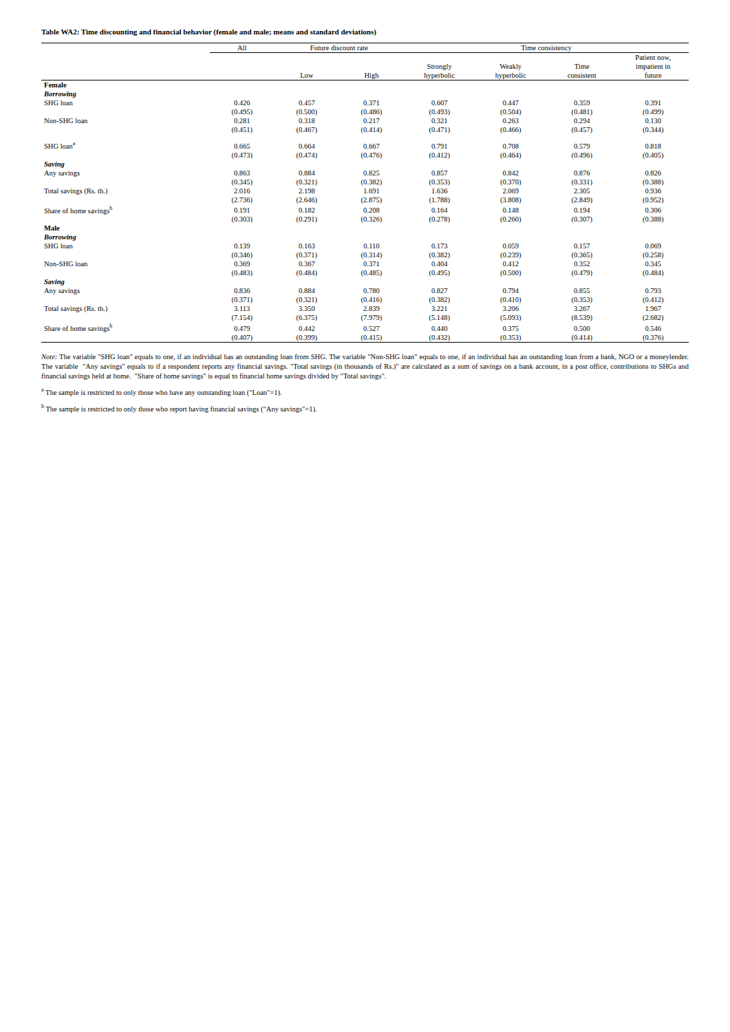Table WA2: Time discounting and financial behavior (female and male; means and standard deviations)
| | All | Future discount rate | Time consistency |
| | | | | | | | Patient now, |
| | | | | Strongly | Weakly | Time | impatient in |
| | | Low | High | hyperbolic | hyperbolic | consistent | future |
| Female | |
| Borrowing | |
| SHG loan | 0.426 | 0.457 | 0.371 | 0.607 | 0.447 | 0.359 | 0.391 |
| | (0.495) | (0.500) | (0.486) | (0.493) | (0.504) | (0.481) | (0.499) |
| Non-SHG loan | 0.281 | 0.318 | 0.217 | 0.321 | 0.263 | 0.294 | 0.130 |
| | (0.451) | (0.467) | (0.414) | (0.471) | (0.466) | (0.457) | (0.344) |
| SHG loan a | 0.665 | 0.664 | 0.667 | 0.791 | 0.708 | 0.579 | 0.818 |
| | (0.473) | (0.474) | (0.476) | (0.412) | (0.464) | (0.496) | (0.405) |
| Saving | |
| Any savings | 0.863 | 0.884 | 0.825 | 0.857 | 0.842 | 0.876 | 0.826 |
| | (0.345) | (0.321) | (0.382) | (0.353) | (0.370) | (0.331) | (0.388) |
| Total savings (Rs. th.) | 2.016 | 2.198 | 1.691 | 1.636 | 2.069 | 2.305 | 0.936 |
| | (2.736) | (2.646) | (2.875) | (1.788) | (3.808) | (2.849) | (0.952) |
| Share of home savings b | 0.191 | 0.182 | 0.208 | 0.164 | 0.148 | 0.194 | 0.306 |
| | (0.303) | (0.291) | (0.326) | (0.278) | (0.260) | (0.307) | (0.388) |
| Male | |
| Borrowing | |
| SHG loan | 0.139 | 0.163 | 0.110 | 0.173 | 0.059 | 0.157 | 0.069 |
| | (0.346) | (0.371) | (0.314) | (0.382) | (0.239) | (0.365) | (0.258) |
| Non-SHG loan | 0.369 | 0.367 | 0.371 | 0.404 | 0.412 | 0.352 | 0.345 |
| | (0.483) | (0.484) | (0.485) | (0.495) | (0.500) | (0.479) | (0.484) |
| Saving | |
| Any savings | 0.836 | 0.884 | 0.780 | 0.827 | 0.794 | 0.855 | 0.793 |
| | (0.371) | (0.321) | (0.416) | (0.382) | (0.410) | (0.353) | (0.412) |
| Total savings (Rs. th.) | 3.113 | 3.350 | 2.839 | 3.221 | 3.206 | 3.267 | 1.967 |
| | (7.154) | (6.375) | (7.979) | (5.148) | (5.093) | (8.539) | (2.682) |
| Share of home savings b | 0.479 | 0.442 | 0.527 | 0.440 | 0.375 | 0.500 | 0.546 |
| | (0.407) | (0.399) | (0.415) | (0.432) | (0.353) | (0.414) | (0.376) |
Note: The variable "SHG loan" equals to one, if an individual has an outstanding loan from SHG. The variable "Non-SHG loan" equals to one, if an individual has an outstanding loan from a bank, NGO or a moneylender. The variable "Any savings" equals to if a respondent reports any financial savings. "Total savings (in thousands of Rs.)" are calculated as a sum of savings on a bank account, in a post office, contributions to SHGs and financial savings held at home. "Share of home savings" is equal to financial home savings divided by "Total savings".
a The sample is restricted to only those who have any outstanding loan ("Loan"=1).
b The sample is restricted to only those who report having financial savings ("Any savings"=1).